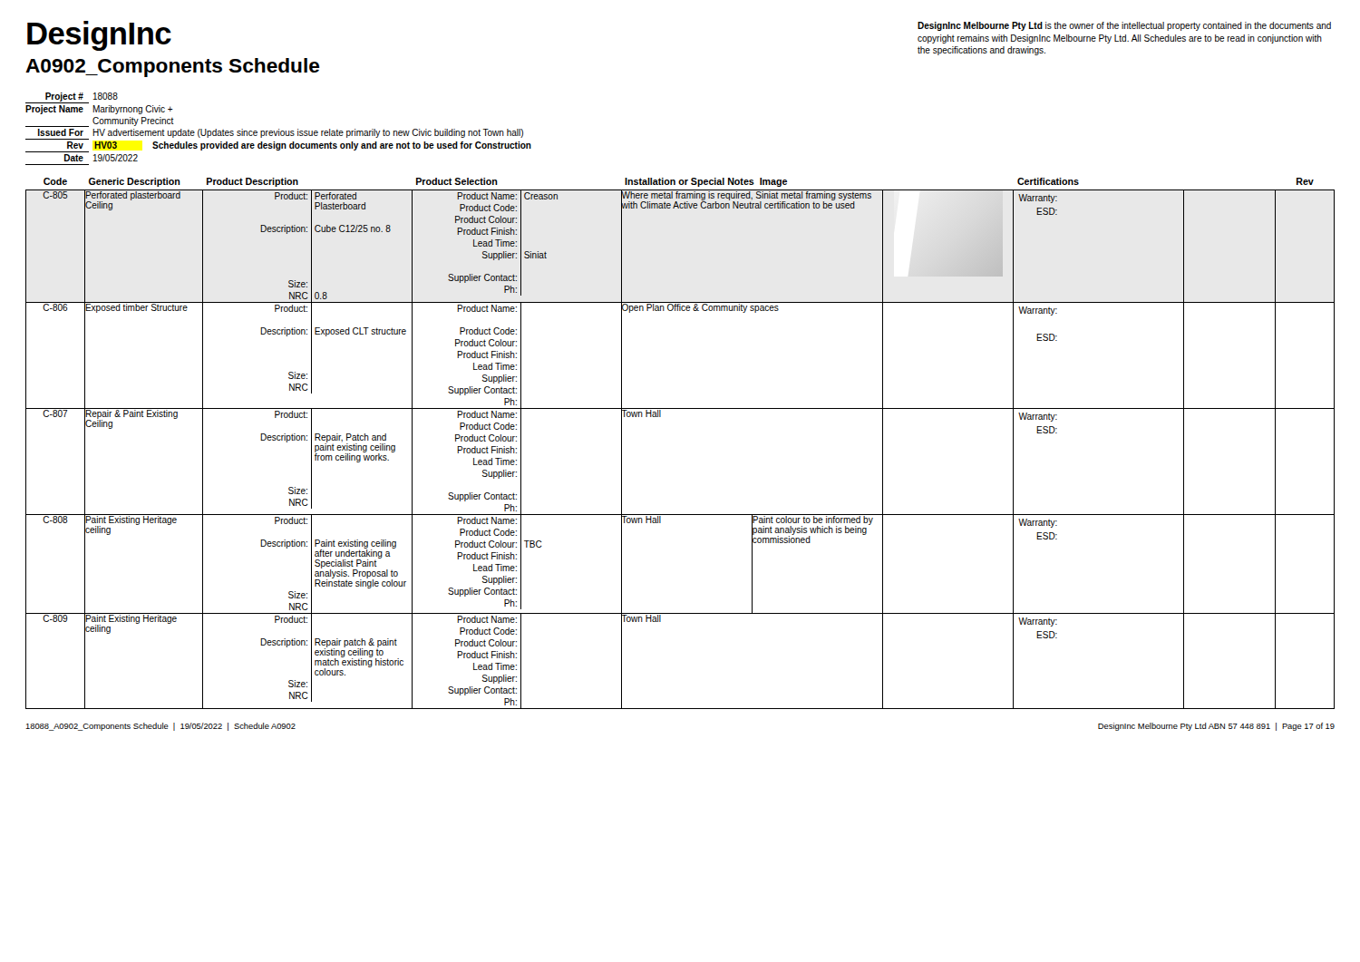DesignInc
A0902_Components Schedule
| Project # | 18088 |
| Project Name | Maribyrnong Civic + |
| Community Precinct |
| Issued For | HV advertisement update (Updates since previous issue relate primarily to new Civic building not Town hall) |
| Rev | HV03 Schedules provided are design documents only and are not to be used for Construction |
| Date | 19/05/2022 |
DesignInc Melbourne Pty Ltd is the owner of the intellectual property contained in the documents and copyright remains with DesignInc Melbourne Pty Ltd. All Schedules are to be read in conjunction with the specifications and drawings.
| Code | Generic Description | Product Description | Product Selection | Installation or Special Notes Image | | Certifications | | Rev |
| --- | --- | --- | --- | --- | --- | --- | --- | --- |
| C-805 | Perforated plasterboard Ceiling | / Product: / Perforated Plasterboard / / Description: / Cube C12/25 no. 8 / / Size: / / / NRC / 0.8 / | / Product Name: / Creason / / Product Code: / / / Product Colour: / / / Product Finish: / / / Lead Time: / / / Supplier: / Siniat / / Supplier Contact: / / / Ph: / / | Where metal framing is required, Siniat metal framing systems with Climate Active Carbon Neutral certification to be used | | / Warranty: / / ESD: / | | |
| C-806 | Exposed timber Structure | / Product: / / / Description: / Exposed CLT structure / / Size: / / / NRC / / | / Product Name: / / / Product Code: / / / Product Colour: / / / Product Finish: / / / Lead Time: / / / Supplier: / / / Supplier Contact: / / / Ph: / / | Open Plan Office & Community spaces | | / Warranty: / / ESD: / | | |
| C-807 | Repair & Paint Existing Ceiling | / Product: / / / Description: / Repair, Patch and paint existing ceiling from ceiling works. / / Size: / / / NRC / / | / Product Name: / / / Product Code: / / / Product Colour: / / / Product Finish: / / / Lead Time: / / / Supplier: / / / Supplier Contact: / / / Ph: / / | Town Hall | | / Warranty: / / ESD: / | | |
| C-808 | Paint Existing Heritage ceiling | / Product: / / / Description: / Paint existing ceiling after undertaking a Specialist Paint analysis. Proposal to Reinstate single colour / / Size: / / / NRC / / | / Product Name: / / / Product Code: / / / Product Colour: / TBC / / Product Finish: / / / Lead Time: / / / Supplier: / / / Supplier Contact: / / / Ph: / / | Town Hall | Paint colour to be informed by paint analysis which is being commissioned | | / Warranty: / / ESD: / | | |
| C-809 | Paint Existing Heritage ceiling | / Product: / / / Description: / Repair patch & paint existing ceiling to match existing historic colours. / / Size: / / / NRC / / | / Product Name: / / / Product Code: / / / Product Colour: / / / Product Finish: / / / Lead Time: / / / Supplier: / / / Supplier Contact: / / / Ph: / / | Town Hall | | / Warranty: / / ESD: / | | |
18088_A0902_Components Schedule | 19/05/2022 | Schedule A0902
DesignInc Melbourne Pty Ltd ABN 57 448 891 | Page 17 of 19